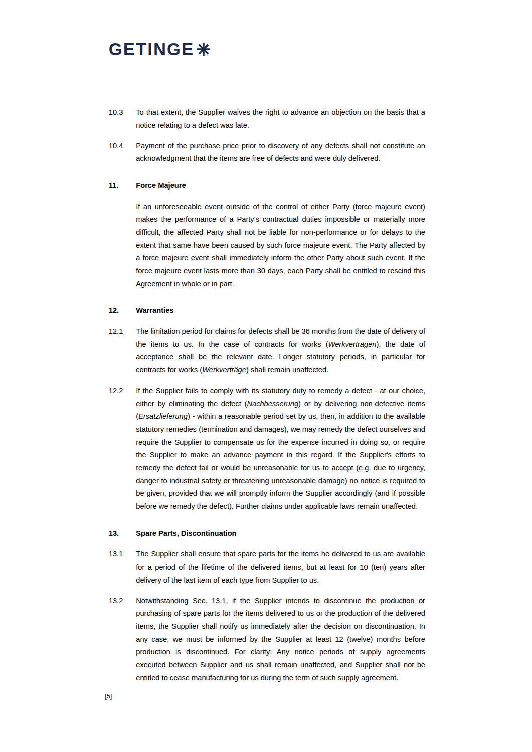GETINGE
10.3
To that extent, the Supplier waives the right to advance an objection on the basis that a notice relating to a defect was late.
10.4
Payment of the purchase price prior to discovery of any defects shall not constitute an acknowledgment that the items are free of defects and were duly delivered.
11.
Force Majeure
If an unforeseeable event outside of the control of either Party (force majeure event) makes the performance of a Party's contractual duties impossible or materially more difficult, the affected Party shall not be liable for non-performance or for delays to the extent that same have been caused by such force majeure event. The Party affected by a force majeure event shall immediately inform the other Party about such event. If the force majeure event lasts more than 30 days, each Party shall be entitled to rescind this Agreement in whole or in part.
12.
Warranties
12.1
The limitation period for claims for defects shall be 36 months from the date of delivery of the items to us. In the case of contracts for works (Werkverträgen), the date of acceptance shall be the relevant date. Longer statutory periods, in particular for contracts for works (Werkverträge) shall remain unaffected.
12.2
If the Supplier fails to comply with its statutory duty to remedy a defect - at our choice, either by eliminating the defect (Nachbesserung) or by delivering non-defective items (Ersatzlieferung) - within a reasonable period set by us, then, in addition to the available statutory remedies (termination and damages), we may remedy the defect ourselves and require the Supplier to compensate us for the expense incurred in doing so, or require the Supplier to make an advance payment in this regard. If the Supplier's efforts to remedy the defect fail or would be unreasonable for us to accept (e.g. due to urgency, danger to industrial safety or threatening unreasonable damage) no notice is required to be given, provided that we will promptly inform the Supplier accordingly (and if possible before we remedy the defect). Further claims under applicable laws remain unaffected.
13.
Spare Parts, Discontinuation
13.1
The Supplier shall ensure that spare parts for the items he delivered to us are available for a period of the lifetime of the delivered items, but at least for 10 (ten) years after delivery of the last item of each type from Supplier to us.
13.2
Notwithstanding Sec. 13.1, if the Supplier intends to discontinue the production or purchasing of spare parts for the items delivered to us or the production of the delivered items, the Supplier shall notify us immediately after the decision on discontinuation. In any case, we must be informed by the Supplier at least 12 (twelve) months before production is discontinued. For clarity: Any notice periods of supply agreements executed between Supplier and us shall remain unaffected, and Supplier shall not be entitled to cease manufacturing for us during the term of such supply agreement.
[5]